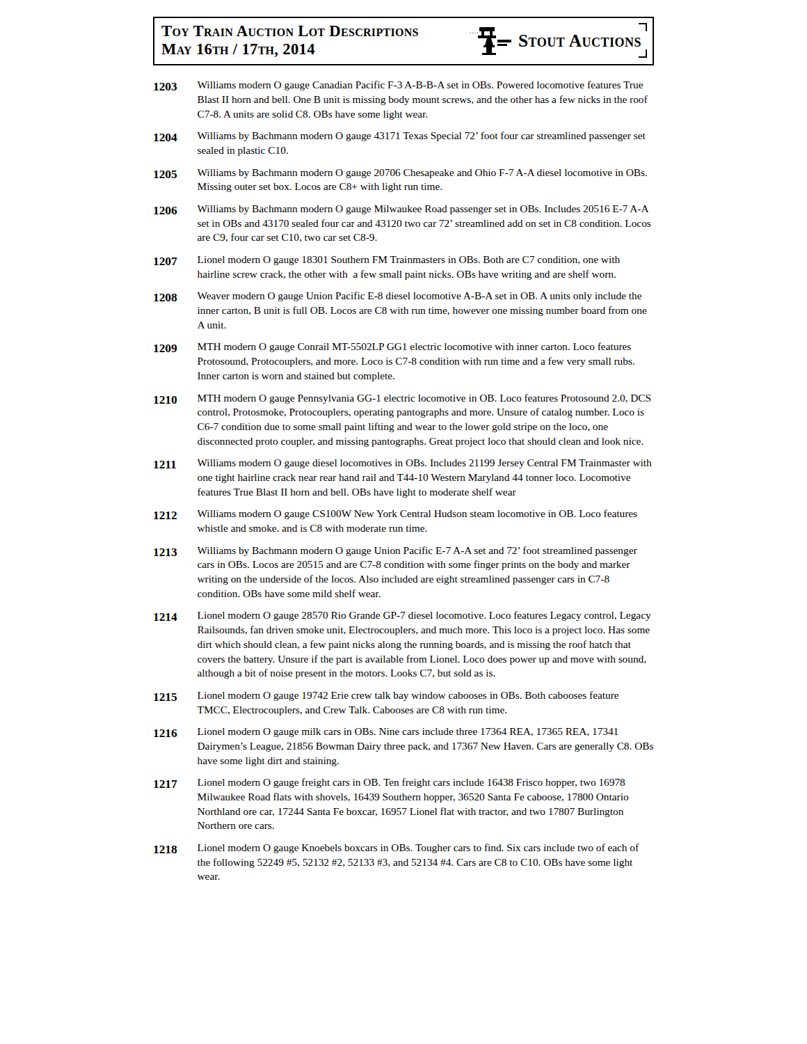Toy Train Auction Lot Descriptions
May 16th / 17th, 2014
....
Stout Auctions
1203
Williams modern O gauge Canadian Pacific F-3 A-B-B-A set in OBs. Powered locomotive features True Blast II horn and bell. One B unit is missing body mount screws, and the other has a few nicks in the roof C7-8. A units are solid C8. OBs have some light wear.
1204
Williams by Bachmann modern O gauge 43171 Texas Special 72’ foot four car streamlined passenger set sealed in plastic C10.
1205
Williams by Bachmann modern O gauge 20706 Chesapeake and Ohio F-7 A-A diesel locomotive in OBs. Missing outer set box. Locos are C8+ with light run time.
1206
Williams by Bachmann modern O gauge Milwaukee Road passenger set in OBs. Includes 20516 E-7 A-A set in OBs and 43170 sealed four car and 43120 two car 72’ streamlined add on set in C8 condition. Locos are C9, four car set C10, two car set C8-9.
1207
Lionel modern O gauge 18301 Southern FM Trainmasters in OBs. Both are C7 condition, one with hairline screw crack, the other with a few small paint nicks. OBs have writing and are shelf worn.
1208
Weaver modern O gauge Union Pacific E-8 diesel locomotive A-B-A set in OB. A units only include the inner carton, B unit is full OB. Locos are C8 with run time, however one missing number board from one A unit.
1209
MTH modern O gauge Conrail MT-5502LP GG1 electric locomotive with inner carton. Loco features Protosound, Protocouplers, and more. Loco is C7-8 condition with run time and a few very small rubs. Inner carton is worn and stained but complete.
1210
MTH modern O gauge Pennsylvania GG-1 electric locomotive in OB. Loco features Protosound 2.0, DCS control, Protosmoke, Protocouplers, operating pantographs and more. Unsure of catalog number. Loco is C6-7 condition due to some small paint lifting and wear to the lower gold stripe on the loco, one disconnected proto coupler, and missing pantographs. Great project loco that should clean and look nice.
1211
Williams modern O gauge diesel locomotives in OBs. Includes 21199 Jersey Central FM Trainmaster with one tight hairline crack near rear hand rail and T44-10 Western Maryland 44 tonner loco. Locomotive features True Blast II horn and bell. OBs have light to moderate shelf wear
1212
Williams modern O gauge CS100W New York Central Hudson steam locomotive in OB. Loco features whistle and smoke. and is C8 with moderate run time.
1213
Williams by Bachmann modern O gauge Union Pacific E-7 A-A set and 72’ foot streamlined passenger cars in OBs. Locos are 20515 and are C7-8 condition with some finger prints on the body and marker writing on the underside of the locos. Also included are eight streamlined passenger cars in C7-8 condition. OBs have some mild shelf wear.
1214
Lionel modern O gauge 28570 Rio Grande GP-7 diesel locomotive. Loco features Legacy control, Legacy Railsounds, fan driven smoke unit, Electrocouplers, and much more. This loco is a project loco. Has some dirt which should clean, a few paint nicks along the running boards, and is missing the roof hatch that covers the battery. Unsure if the part is available from Lionel. Loco does power up and move with sound, although a bit of noise present in the motors. Looks C7, but sold as is.
1215
Lionel modern O gauge 19742 Erie crew talk bay window cabooses in OBs. Both cabooses feature TMCC, Electrocouplers, and Crew Talk. Cabooses are C8 with run time.
1216
Lionel modern O gauge milk cars in OBs. Nine cars include three 17364 REA, 17365 REA, 17341 Dairymen’s League, 21856 Bowman Dairy three pack, and 17367 New Haven. Cars are generally C8. OBs have some light dirt and staining.
1217
Lionel modern O gauge freight cars in OB. Ten freight cars include 16438 Frisco hopper, two 16978 Milwaukee Road flats with shovels, 16439 Southern hopper, 36520 Santa Fe caboose, 17800 Ontario Northland ore car, 17244 Santa Fe boxcar, 16957 Lionel flat with tractor, and two 17807 Burlington Northern ore cars.
1218
Lionel modern O gauge Knoebels boxcars in OBs. Tougher cars to find. Six cars include two of each of the following 52249 #5, 52132 #2, 52133 #3, and 52134 #4. Cars are C8 to C10. OBs have some light wear.